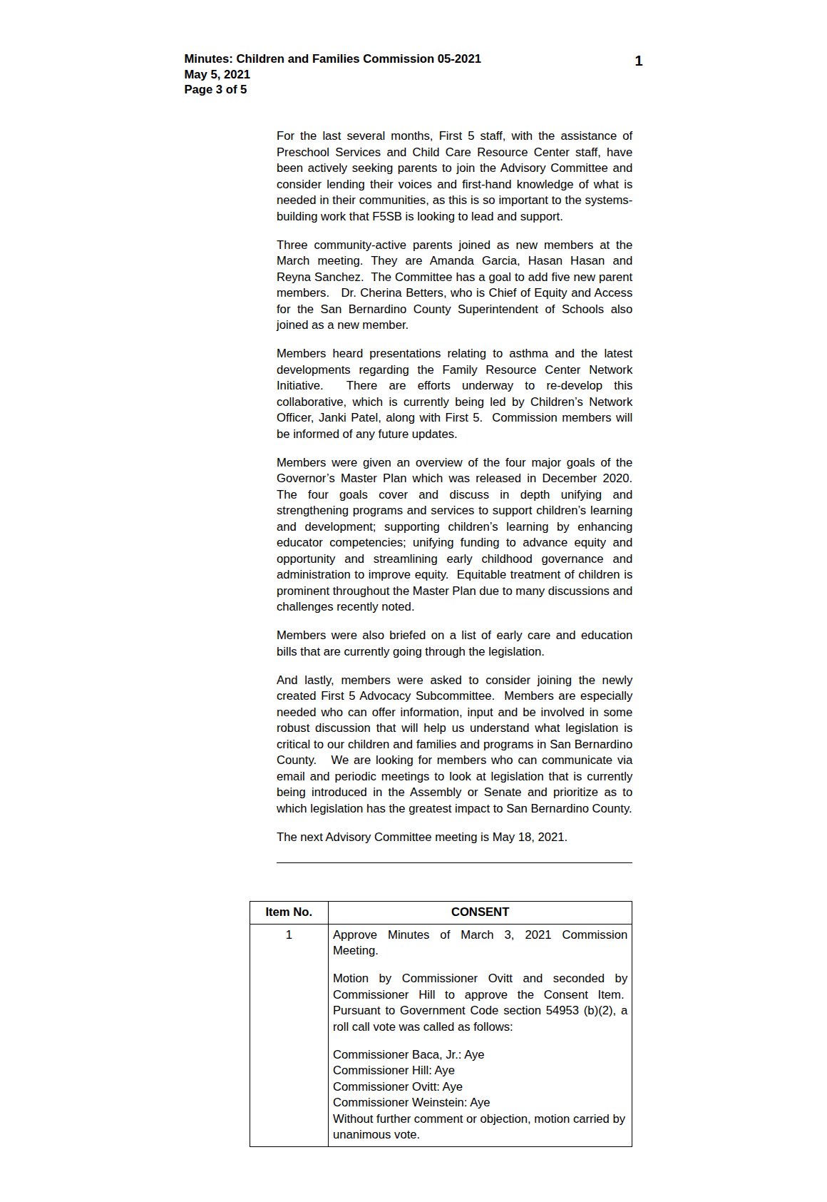Minutes: Children and Families Commission 05-2021
May 5, 2021
Page 3 of 5
1
For the last several months, First 5 staff, with the assistance of Preschool Services and Child Care Resource Center staff, have been actively seeking parents to join the Advisory Committee and consider lending their voices and first-hand knowledge of what is needed in their communities, as this is so important to the systems-building work that F5SB is looking to lead and support.
Three community-active parents joined as new members at the March meeting. They are Amanda Garcia, Hasan Hasan and Reyna Sanchez. The Committee has a goal to add five new parent members. Dr. Cherina Betters, who is Chief of Equity and Access for the San Bernardino County Superintendent of Schools also joined as a new member.
Members heard presentations relating to asthma and the latest developments regarding the Family Resource Center Network Initiative. There are efforts underway to re-develop this collaborative, which is currently being led by Children’s Network Officer, Janki Patel, along with First 5. Commission members will be informed of any future updates.
Members were given an overview of the four major goals of the Governor’s Master Plan which was released in December 2020. The four goals cover and discuss in depth unifying and strengthening programs and services to support children’s learning and development; supporting children’s learning by enhancing educator competencies; unifying funding to advance equity and opportunity and streamlining early childhood governance and administration to improve equity. Equitable treatment of children is prominent throughout the Master Plan due to many discussions and challenges recently noted.
Members were also briefed on a list of early care and education bills that are currently going through the legislation.
And lastly, members were asked to consider joining the newly created First 5 Advocacy Subcommittee. Members are especially needed who can offer information, input and be involved in some robust discussion that will help us understand what legislation is critical to our children and families and programs in San Bernardino County. We are looking for members who can communicate via email and periodic meetings to look at legislation that is currently being introduced in the Assembly or Senate and prioritize as to which legislation has the greatest impact to San Bernardino County.
The next Advisory Committee meeting is May 18, 2021.
| Item No. | CONSENT |
| --- | --- |
| 1 | Approve Minutes of March 3, 2021 Commission Meeting. Motion by Commissioner Ovitt and seconded by Commissioner Hill to approve the Consent Item. Pursuant to Government Code section 54953 (b)(2), a roll call vote was called as follows: Commissioner Baca, Jr.: Aye Commissioner Hill: Aye Commissioner Ovitt: Aye Commissioner Weinstein: Aye Without further comment or objection, motion carried by unanimous vote. |